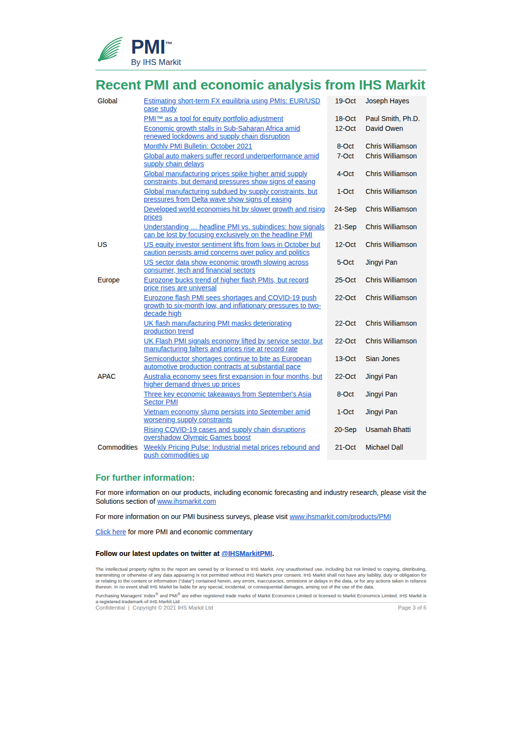PMI™
By IHS Markit
Recent PMI and economic analysis from IHS Markit
| Global | Estimating short-term FX equilibria using PMIs: EUR/USD case study | 19-Oct | Joseph Hayes |
| | PMI™ as a tool for equity portfolio adjustment | 18-Oct | Paul Smith, Ph.D. |
| | Economic growth stalls in Sub-Saharan Africa amid renewed lockdowns and supply chain disruption | 12-Oct | David Owen |
| | Monthly PMI Bulletin: October 2021 | 8-Oct | Chris Williamson |
| | Global auto makers suffer record underperformance amid supply chain delays | 7-Oct | Chris Williamson |
| | Global manufacturing prices spike higher amid supply constraints, but demand pressures show signs of easing | 4-Oct | Chris Williamson |
| | Global manufacturing subdued by supply constraints, but pressures from Delta wave show signs of easing | 1-Oct | Chris Williamson |
| | Developed world economies hit by slower growth and rising prices | 24-Sep | Chris Williamson |
| | Understanding … headline PMI vs. subindices: how signals can be lost by focusing exclusively on the headline PMI | 21-Sep | Chris Williamson |
| US | US equity investor sentiment lifts from lows in October but caution persists amid concerns over policy and politics | 12-Oct | Chris Williamson |
| | US sector data show economic growth slowing across consumer, tech and financial sectors | 5-Oct | Jingyi Pan |
| Europe | Eurozone bucks trend of higher flash PMIs, but record price rises are universal | 25-Oct | Chris Williamson |
| | Eurozone flash PMI sees shortages and COVID-19 push growth to six-month low, and inflationary pressures to two-decade high | 22-Oct | Chris Williamson |
| | UK flash manufacturing PMI masks deteriorating production trend | 22-Oct | Chris Williamson |
| | UK Flash PMI signals economy lifted by service sector, but manufacturing falters and prices rise at record rate | 22-Oct | Chris Williamson |
| | Semiconductor shortages continue to bite as European automotive production contracts at substantial pace | 13-Oct | Sian Jones |
| APAC | Australia economy sees first expansion in four months, but higher demand drives up prices | 22-Oct | Jingyi Pan |
| | Three key economic takeaways from September's Asia Sector PMI | 8-Oct | Jingyi Pan |
| | Vietnam economy slump persists into September amid worsening supply constraints | 1-Oct | Jingyi Pan |
| | Rising COVID-19 cases and supply chain disruptions overshadow Olympic Games boost | 20-Sep | Usamah Bhatti |
| Commodities | Weekly Pricing Pulse: Industrial metal prices rebound and push commodities up | 21-Oct | Michael Dall |
For further information:
For more information on our products, including economic forecasting and industry research, please visit the Solutions section of www.ihsmarkit.com
For more information on our PMI business surveys, please visit www.ihsmarkit.com/products/PMI
Click here for more PMI and economic commentary
Follow our latest updates on twitter at @IHSMarkitPMI.
The intellectual property rights to the report are owned by or licensed to IHS Markit. Any unauthorised use, including but not limited to copying, distributing, transmitting or otherwise of any data appearing is not permitted without IHS Markit's prior consent. IHS Markit shall not have any liability, duty or obligation for or relating to the content or information ("data") contained herein, any errors, inaccuracies, omissions or delays in the data, or for any actions taken in reliance thereon. In no event shall IHS Markit be liable for any special, incidental, or consequential damages, arising out of the use of the data.
Purchasing Managers' Index® and PMI® are either registered trade marks of Markit Economics Limited or licensed to Markit Economics Limited. IHS Markit is a registered trademark of IHS Markit Ltd
Confidential | Copyright © 2021 IHS Markit Ltd
Page 3 of 6